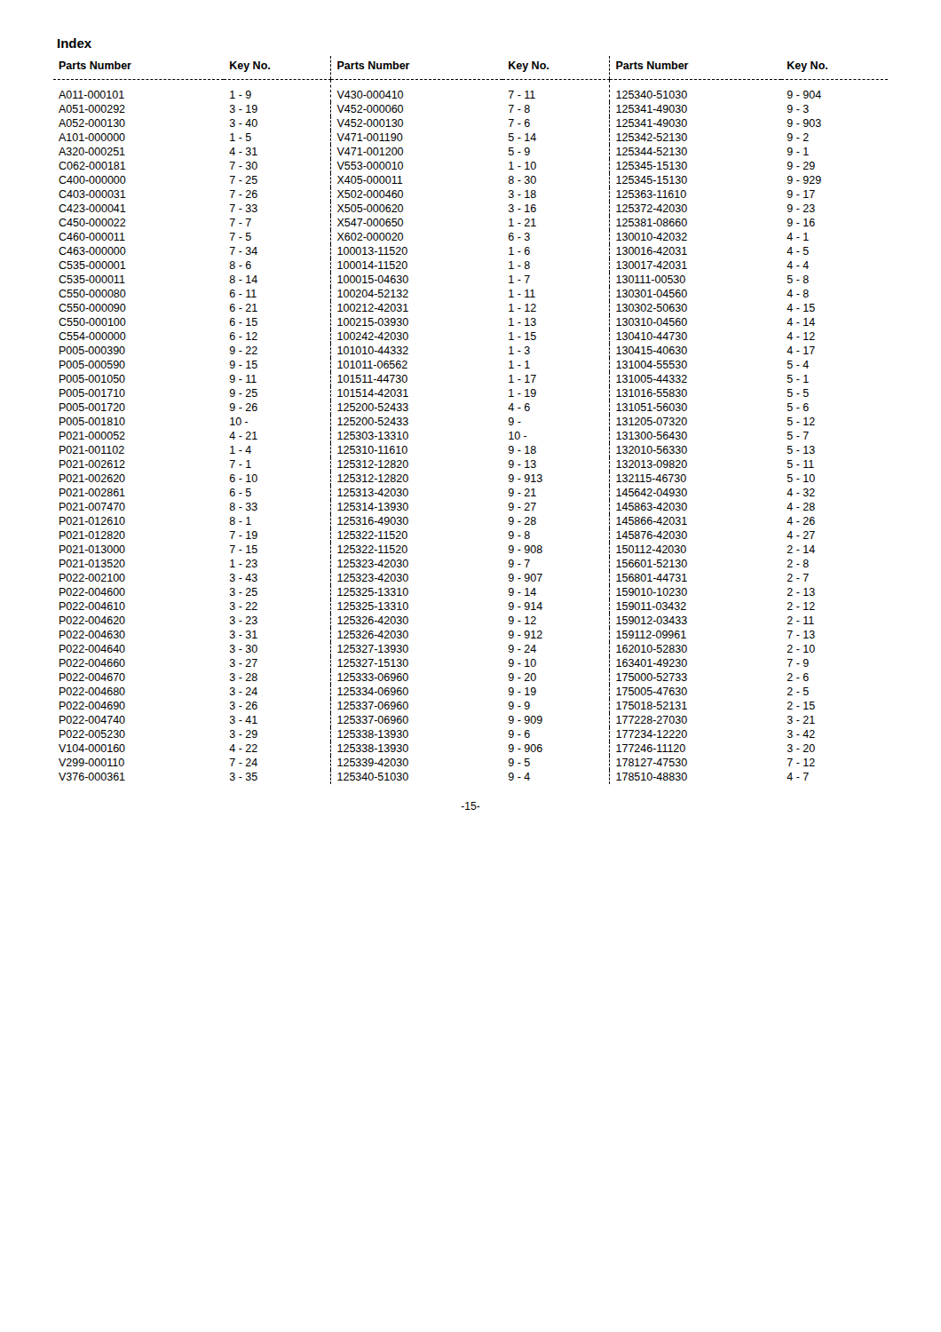Index
| Parts Number | Key No. | Parts Number | Key No. | Parts Number | Key No. |
| --- | --- | --- | --- | --- | --- |
| A011-000101 | 1 - 9 | V430-000410 | 7 - 11 | 125340-51030 | 9 - 904 |
| A051-000292 | 3 - 19 | V452-000060 | 7 - 8 | 125341-49030 | 9 - 3 |
| A052-000130 | 3 - 40 | V452-000130 | 7 - 6 | 125341-49030 | 9 - 903 |
| A101-000000 | 1 - 5 | V471-001190 | 5 - 14 | 125342-52130 | 9 - 2 |
| A320-000251 | 4 - 31 | V471-001200 | 5 - 9 | 125344-52130 | 9 - 1 |
| C062-000181 | 7 - 30 | V553-000010 | 1 - 10 | 125345-15130 | 9 - 29 |
| C400-000000 | 7 - 25 | X405-000011 | 8 - 30 | 125345-15130 | 9 - 929 |
| C403-000031 | 7 - 26 | X502-000460 | 3 - 18 | 125363-11610 | 9 - 17 |
| C423-000041 | 7 - 33 | X505-000620 | 3 - 16 | 125372-42030 | 9 - 23 |
| C450-000022 | 7 - 7 | X547-000650 | 1 - 21 | 125381-08660 | 9 - 16 |
| C460-000011 | 7 - 5 | X602-000020 | 6 - 3 | 130010-42032 | 4 - 1 |
| C463-000000 | 7 - 34 | 100013-11520 | 1 - 6 | 130016-42031 | 4 - 5 |
| C535-000001 | 8 - 6 | 100014-11520 | 1 - 8 | 130017-42031 | 4 - 4 |
| C535-000011 | 8 - 14 | 100015-04630 | 1 - 7 | 130111-00530 | 5 - 8 |
| C550-000080 | 6 - 11 | 100204-52132 | 1 - 11 | 130301-04560 | 4 - 8 |
| C550-000090 | 6 - 21 | 100212-42031 | 1 - 12 | 130302-50630 | 4 - 15 |
| C550-000100 | 6 - 15 | 100215-03930 | 1 - 13 | 130310-04560 | 4 - 14 |
| C554-000000 | 6 - 12 | 100242-42030 | 1 - 15 | 130410-44730 | 4 - 12 |
| P005-000390 | 9 - 22 | 101010-44332 | 1 - 3 | 130415-40630 | 4 - 17 |
| P005-000590 | 9 - 15 | 101011-06562 | 1 - 1 | 131004-55530 | 5 - 4 |
| P005-001050 | 9 - 11 | 101511-44730 | 1 - 17 | 131005-44332 | 5 - 1 |
| P005-001710 | 9 - 25 | 101514-42031 | 1 - 19 | 131016-55830 | 5 - 5 |
| P005-001720 | 9 - 26 | 125200-52433 | 4 - 6 | 131051-56030 | 5 - 6 |
| P005-001810 | 10 - | 125200-52433 | 9 - | 131205-07320 | 5 - 12 |
| P021-000052 | 4 - 21 | 125303-13310 | 10 - | 131300-56430 | 5 - 7 |
| P021-001102 | 1 - 4 | 125310-11610 | 9 - 18 | 132010-56330 | 5 - 13 |
| P021-002612 | 7 - 1 | 125312-12820 | 9 - 13 | 132013-09820 | 5 - 11 |
| P021-002620 | 6 - 10 | 125312-12820 | 9 - 913 | 132115-46730 | 5 - 10 |
| P021-002861 | 6 - 5 | 125313-42030 | 9 - 21 | 145642-04930 | 4 - 32 |
| P021-007470 | 8 - 33 | 125314-13930 | 9 - 27 | 145863-42030 | 4 - 28 |
| P021-012610 | 8 - 1 | 125316-49030 | 9 - 28 | 145866-42031 | 4 - 26 |
| P021-012820 | 7 - 19 | 125322-11520 | 9 - 8 | 145876-42030 | 4 - 27 |
| P021-013000 | 7 - 15 | 125322-11520 | 9 - 908 | 150112-42030 | 2 - 14 |
| P021-013520 | 1 - 23 | 125323-42030 | 9 - 7 | 156601-52130 | 2 - 8 |
| P022-002100 | 3 - 43 | 125323-42030 | 9 - 907 | 156801-44731 | 2 - 7 |
| P022-004600 | 3 - 25 | 125325-13310 | 9 - 14 | 159010-10230 | 2 - 13 |
| P022-004610 | 3 - 22 | 125325-13310 | 9 - 914 | 159011-03432 | 2 - 12 |
| P022-004620 | 3 - 23 | 125326-42030 | 9 - 12 | 159012-03433 | 2 - 11 |
| P022-004630 | 3 - 31 | 125326-42030 | 9 - 912 | 159112-09961 | 7 - 13 |
| P022-004640 | 3 - 30 | 125327-13930 | 9 - 24 | 162010-52830 | 2 - 10 |
| P022-004660 | 3 - 27 | 125327-15130 | 9 - 10 | 163401-49230 | 7 - 9 |
| P022-004670 | 3 - 28 | 125333-06960 | 9 - 20 | 175000-52733 | 2 - 6 |
| P022-004680 | 3 - 24 | 125334-06960 | 9 - 19 | 175005-47630 | 2 - 5 |
| P022-004690 | 3 - 26 | 125337-06960 | 9 - 9 | 175018-52131 | 2 - 15 |
| P022-004740 | 3 - 41 | 125337-06960 | 9 - 909 | 177228-27030 | 3 - 21 |
| P022-005230 | 3 - 29 | 125338-13930 | 9 - 6 | 177234-12220 | 3 - 42 |
| V104-000160 | 4 - 22 | 125338-13930 | 9 - 906 | 177246-11120 | 3 - 20 |
| V299-000110 | 7 - 24 | 125339-42030 | 9 - 5 | 178127-47530 | 7 - 12 |
| V376-000361 | 3 - 35 | 125340-51030 | 9 - 4 | 178510-48830 | 4 - 7 |
-15-